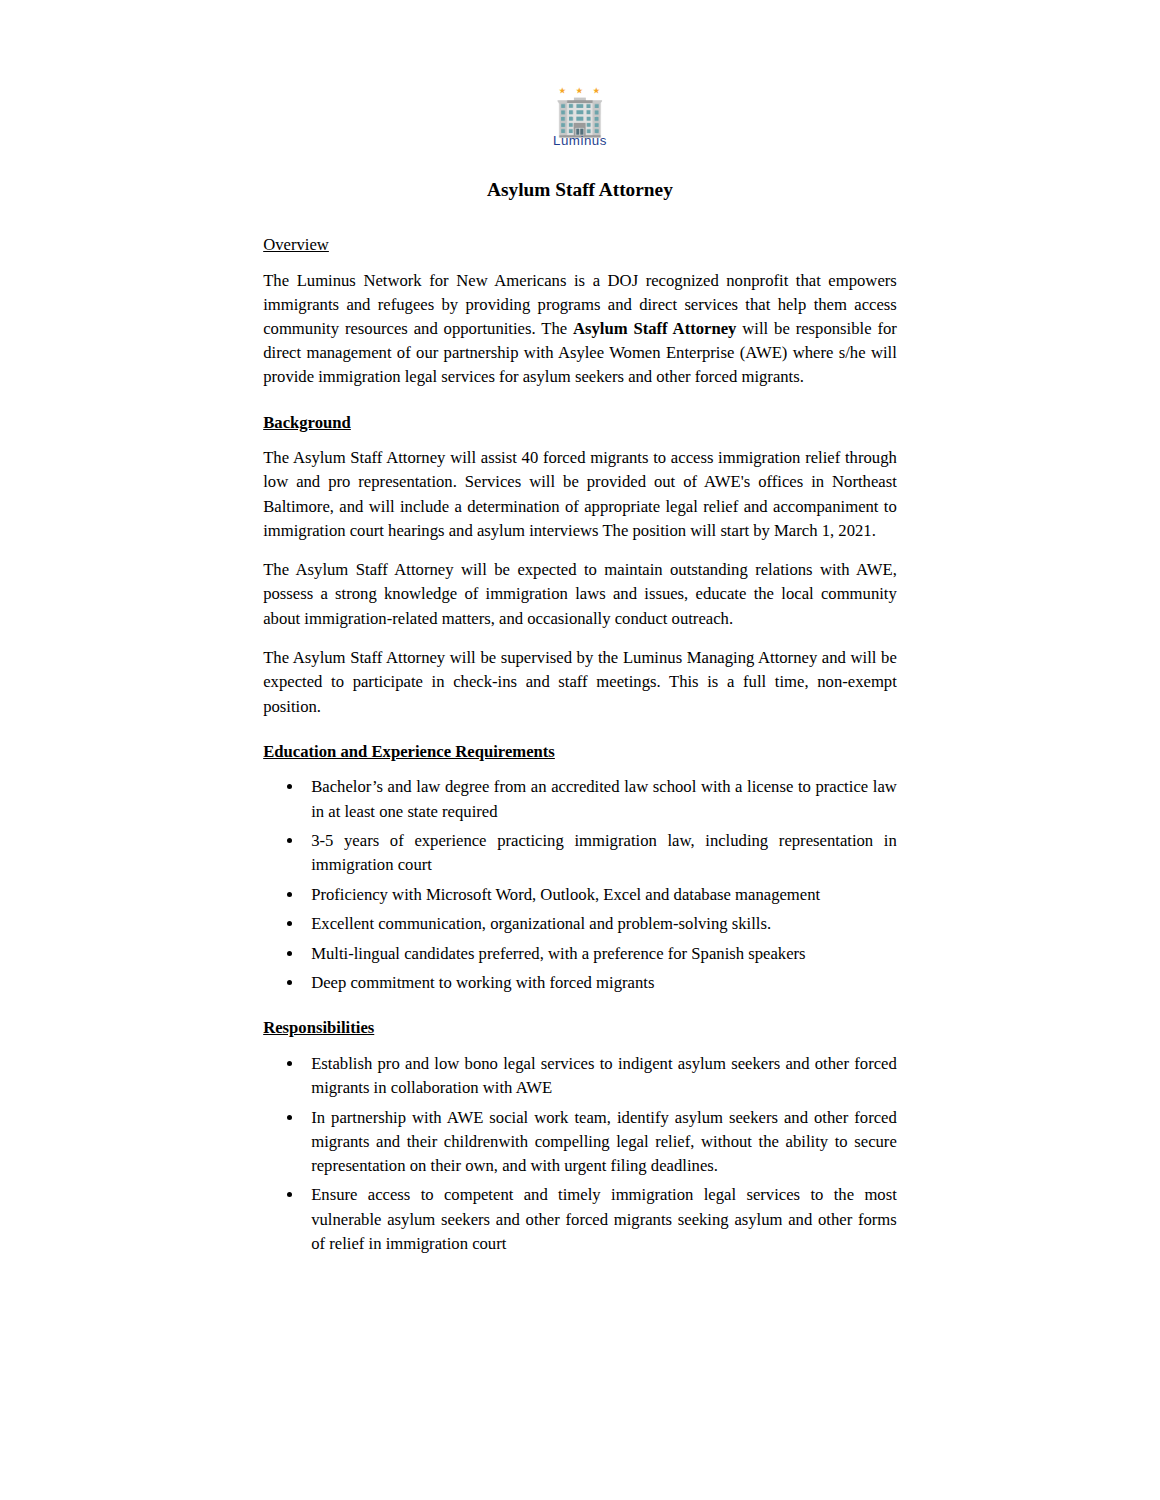⋆ ⋆ ⋆ 🏢 Luminus
Asylum Staff Attorney
Overview
The Luminus Network for New Americans is a DOJ recognized nonprofit that empowers immigrants and refugees by providing programs and direct services that help them access community resources and opportunities. The Asylum Staff Attorney will be responsible for direct management of our partnership with Asylee Women Enterprise (AWE) where s/he will provide immigration legal services for asylum seekers and other forced migrants.
Background
The Asylum Staff Attorney will assist 40 forced migrants to access immigration relief through low and pro representation. Services will be provided out of AWE's offices in Northeast Baltimore, and will include a determination of appropriate legal relief and accompaniment to immigration court hearings and asylum interviews The position will start by March 1, 2021.
The Asylum Staff Attorney will be expected to maintain outstanding relations with AWE, possess a strong knowledge of immigration laws and issues, educate the local community about immigration-related matters, and occasionally conduct outreach.
The Asylum Staff Attorney will be supervised by the Luminus Managing Attorney and will be expected to participate in check-ins and staff meetings. This is a full time, non-exempt position.
Education and Experience Requirements
Bachelor’s and law degree from an accredited law school with a license to practice law in at least one state required
3-5 years of experience practicing immigration law, including representation in immigration court
Proficiency with Microsoft Word, Outlook, Excel and database management
Excellent communication, organizational and problem-solving skills.
Multi-lingual candidates preferred, with a preference for Spanish speakers
Deep commitment to working with forced migrants
Responsibilities
Establish pro and low bono legal services to indigent asylum seekers and other forced migrants in collaboration with AWE
In partnership with AWE social work team, identify asylum seekers and other forced migrants and their childrenwith compelling legal relief, without the ability to secure representation on their own, and with urgent filing deadlines.
Ensure access to competent and timely immigration legal services to the most vulnerable asylum seekers and other forced migrants seeking asylum and other forms of relief in immigration court